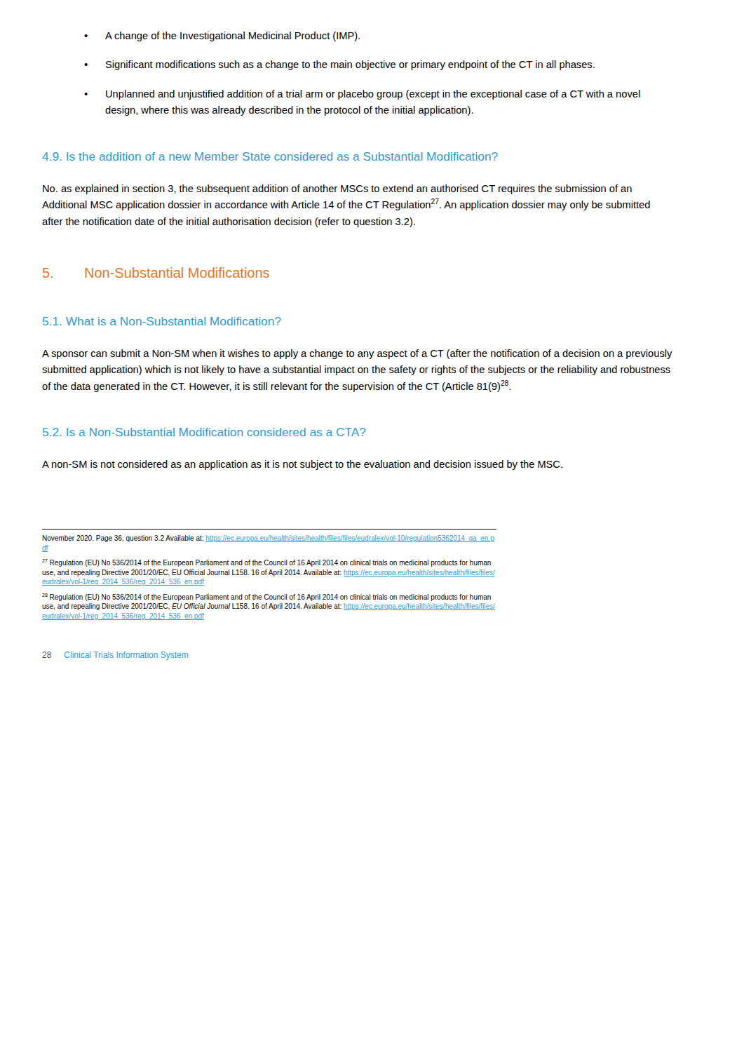A change of the Investigational Medicinal Product (IMP).
Significant modifications such as a change to the main objective or primary endpoint of the CT in all phases.
Unplanned and unjustified addition of a trial arm or placebo group (except in the exceptional case of a CT with a novel design, where this was already described in the protocol of the initial application).
4.9. Is the addition of a new Member State considered as a Substantial Modification?
No. as explained in section 3, the subsequent addition of another MSCs to extend an authorised CT requires the submission of an Additional MSC application dossier in accordance with Article 14 of the CT Regulation27. An application dossier may only be submitted after the notification date of the initial authorisation decision (refer to question 3.2).
5. Non-Substantial Modifications
5.1. What is a Non-Substantial Modification?
A sponsor can submit a Non-SM when it wishes to apply a change to any aspect of a CT (after the notification of a decision on a previously submitted application) which is not likely to have a substantial impact on the safety or rights of the subjects or the reliability and robustness of the data generated in the CT. However, it is still relevant for the supervision of the CT (Article 81(9)28.
5.2. Is a Non-Substantial Modification considered as a CTA?
A non-SM is not considered as an application as it is not subject to the evaluation and decision issued by the MSC.
November 2020. Page 36, question 3.2 Available at: https://ec.europa.eu/health/sites/health/files/files/eudralex/vol-10/regulation5362014_qa_en.pdf
27 Regulation (EU) No 536/2014 of the European Parliament and of the Council of 16 April 2014 on clinical trials on medicinal products for human use, and repealing Directive 2001/20/EC, EU Official Journal L158. 16 of April 2014. Available at: https://ec.europa.eu/health/sites/health/files/files/eudralex/vol-1/reg_2014_536/reg_2014_536_en.pdf
28 Regulation (EU) No 536/2014 of the European Parliament and of the Council of 16 April 2014 on clinical trials on medicinal products for human use, and repealing Directive 2001/20/EC, EU Official Journal L158. 16 of April 2014. Available at: https://ec.europa.eu/health/sites/health/files/files/eudralex/vol-1/reg_2014_536/reg_2014_536_en.pdf
28 Clinical Trials Information System